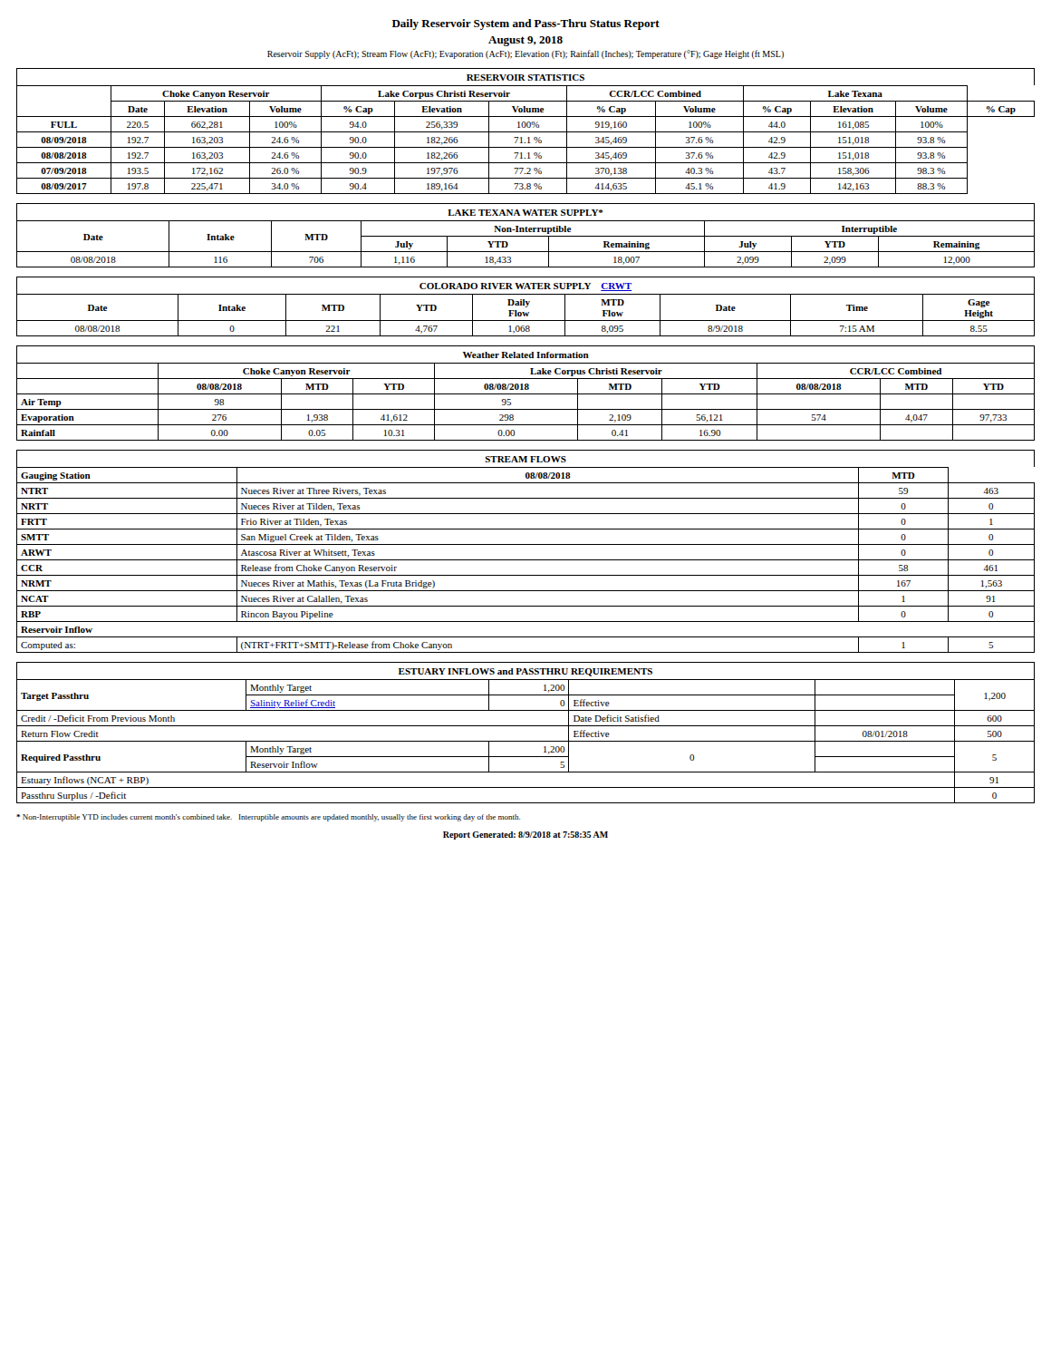Daily Reservoir System and Pass-Thru Status Report
August 9, 2018
Reservoir Supply (AcFt); Stream Flow (AcFt); Evaporation (AcFt); Elevation (Ft); Rainfall (Inches); Temperature (°F); Gage Height (ft MSL)
RESERVOIR STATISTICS
| | Choke Canyon Reservoir | Lake Corpus Christi Reservoir | CCR/LCC Combined | Lake Texana |
| --- | --- | --- | --- | --- |
| Date | Elevation | Volume | % Cap | Elevation | Volume | % Cap | Volume | % Cap | Elevation | Volume | % Cap |
| FULL | 220.5 | 662,281 | 100% | 94.0 | 256,339 | 100% | 919,160 | 100% | 44.0 | 161,085 | 100% |
| 08/09/2018 | 192.7 | 163,203 | 24.6 % | 90.0 | 182,266 | 71.1 % | 345,469 | 37.6 % | 42.9 | 151,018 | 93.8 % |
| 08/08/2018 | 192.7 | 163,203 | 24.6 % | 90.0 | 182,266 | 71.1 % | 345,469 | 37.6 % | 42.9 | 151,018 | 93.8 % |
| 07/09/2018 | 193.5 | 172,162 | 26.0 % | 90.9 | 197,976 | 77.2 % | 370,138 | 40.3 % | 43.7 | 158,306 | 98.3 % |
| 08/09/2017 | 197.8 | 225,471 | 34.0 % | 90.4 | 189,164 | 73.8 % | 414,635 | 45.1 % | 41.9 | 142,163 | 88.3 % |
LAKE TEXANA WATER SUPPLY*
| Date | Intake | MTD | Non-Interruptible | Interruptible |
| --- | --- | --- | --- | --- |
| July | YTD | Remaining | July | YTD | Remaining |
| 08/08/2018 | 116 | 706 | 1,116 | 18,433 | 18,007 | 2,099 | 2,099 | 12,000 |
COLORADO RIVER WATER SUPPLY CRWT
| Date | Intake | MTD | YTD | Daily Flow | MTD Flow | Date | Time | Gage Height |
| --- | --- | --- | --- | --- | --- | --- | --- | --- |
| 08/08/2018 | 0 | 221 | 4,767 | 1,068 | 8,095 | 8/9/2018 | 7:15 AM | 8.55 |
Weather Related Information
| | Choke Canyon Reservoir | Lake Corpus Christi Reservoir | CCR/LCC Combined |
| --- | --- | --- | --- |
| | 08/08/2018 | MTD | YTD | 08/08/2018 | MTD | YTD | 08/08/2018 | MTD | YTD |
| Air Temp | 98 | | | 95 | | | | | |
| Evaporation | 276 | 1,938 | 41,612 | 298 | 2,109 | 56,121 | 574 | 4,047 | 97,733 |
| Rainfall | 0.00 | 0.05 | 10.31 | 0.00 | 0.41 | 16.90 | | | |
STREAM FLOWS
| Gauging Station | 08/08/2018 | MTD |
| --- | --- | --- |
| NTRT | Nueces River at Three Rivers, Texas | 59 | 463 |
| NRTT | Nueces River at Tilden, Texas | 0 | 0 |
| FRTT | Frio River at Tilden, Texas | 0 | 1 |
| SMTT | San Miguel Creek at Tilden, Texas | 0 | 0 |
| ARWT | Atascosa River at Whitsett, Texas | 0 | 0 |
| CCR | Release from Choke Canyon Reservoir | 58 | 461 |
| NRMT | Nueces River at Mathis, Texas (La Fruta Bridge) | 167 | 1,563 |
| NCAT | Nueces River at Calallen, Texas | 1 | 91 |
| RBP | Rincon Bayou Pipeline | 0 | 0 |
| Reservoir Inflow |
| Computed as: | (NTRT+FRTT+SMTT)-Release from Choke Canyon | 1 | 5 |
ESTUARY INFLOWS and PASSTHRU REQUIREMENTS
| Target Passthru | Monthly Target | 1,200 | | | 1,200 |
| Salinity Relief Credit | 0 | Effective | |
| Credit / -Deficit From Previous Month | Date Deficit Satisfied | | 600 |
| Return Flow Credit | Effective | 08/01/2018 | 500 |
| Required Passthru | Monthly Target | 1,200 | 0 | | 5 |
| Reservoir Inflow | 5 | |
| Estuary Inflows (NCAT + RBP) | 91 |
| Passthru Surplus / -Deficit | 0 |
* Non-Interruptible YTD includes current month's combined take. Interruptible amounts are updated monthly, usually the first working day of the month.
Report Generated: 8/9/2018 at 7:58:35 AM